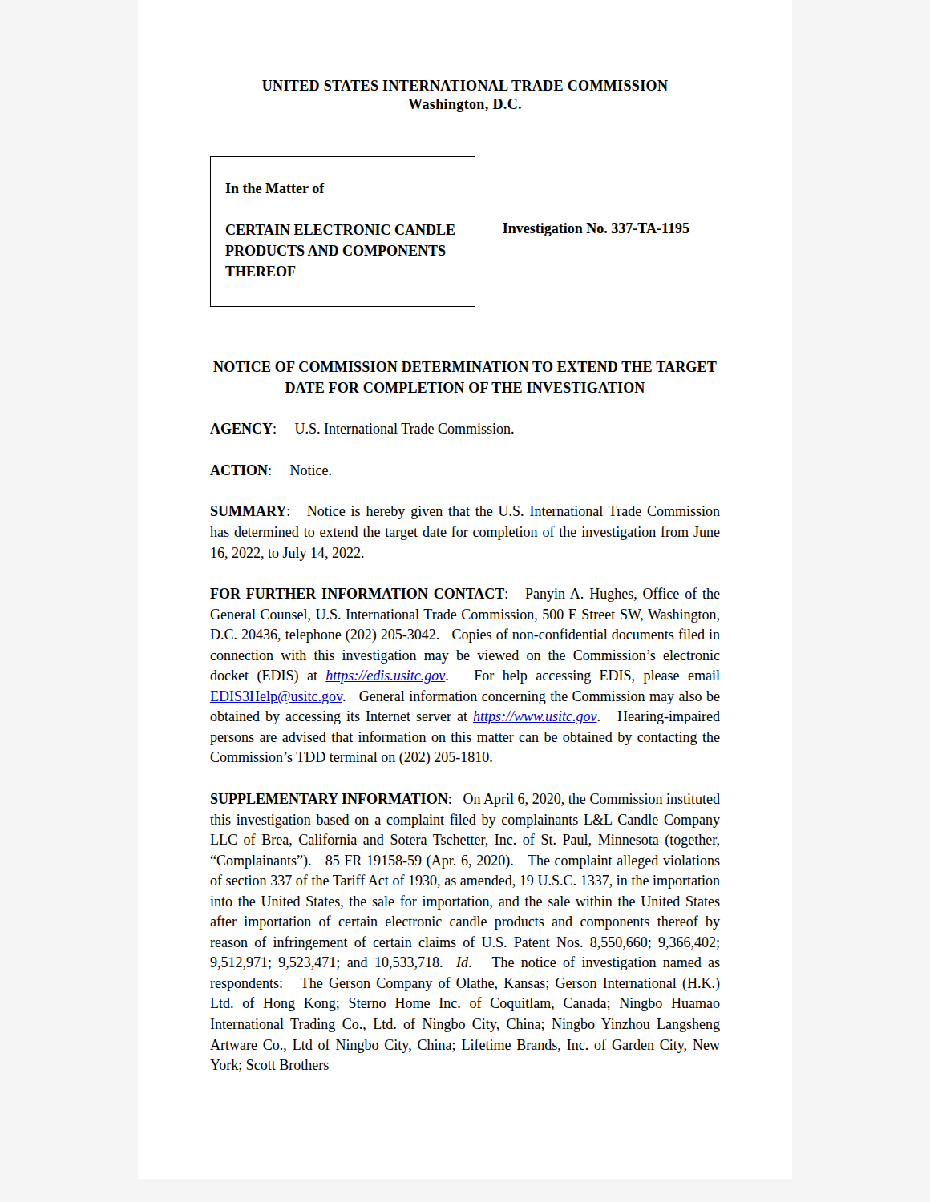UNITED STATES INTERNATIONAL TRADE COMMISSION Washington, D.C.
In the Matter of
CERTAIN ELECTRONIC CANDLE
PRODUCTS AND COMPONENTS
THEREOF
Investigation No. 337-TA-1195
NOTICE OF COMMISSION DETERMINATION TO EXTEND THE TARGET DATE FOR COMPLETION OF THE INVESTIGATION
AGENCY: U.S. International Trade Commission.
ACTION: Notice.
SUMMARY: Notice is hereby given that the U.S. International Trade Commission has determined to extend the target date for completion of the investigation from June 16, 2022, to July 14, 2022.
FOR FURTHER INFORMATION CONTACT: Panyin A. Hughes, Office of the General Counsel, U.S. International Trade Commission, 500 E Street SW, Washington, D.C. 20436, telephone (202) 205-3042. Copies of non-confidential documents filed in connection with this investigation may be viewed on the Commission’s electronic docket (EDIS) at https://edis.usitc.gov. For help accessing EDIS, please email EDIS3Help@usitc.gov. General information concerning the Commission may also be obtained by accessing its Internet server at https://www.usitc.gov. Hearing-impaired persons are advised that information on this matter can be obtained by contacting the Commission’s TDD terminal on (202) 205-1810.
SUPPLEMENTARY INFORMATION: On April 6, 2020, the Commission instituted this investigation based on a complaint filed by complainants L&L Candle Company LLC of Brea, California and Sotera Tschetter, Inc. of St. Paul, Minnesota (together, “Complainants”). 85 FR 19158-59 (Apr. 6, 2020). The complaint alleged violations of section 337 of the Tariff Act of 1930, as amended, 19 U.S.C. 1337, in the importation into the United States, the sale for importation, and the sale within the United States after importation of certain electronic candle products and components thereof by reason of infringement of certain claims of U.S. Patent Nos. 8,550,660; 9,366,402; 9,512,971; 9,523,471; and 10,533,718. Id. The notice of investigation named as respondents: The Gerson Company of Olathe, Kansas; Gerson International (H.K.) Ltd. of Hong Kong; Sterno Home Inc. of Coquitlam, Canada; Ningbo Huamao International Trading Co., Ltd. of Ningbo City, China; Ningbo Yinzhou Langsheng Artware Co., Ltd of Ningbo City, China; Lifetime Brands, Inc. of Garden City, New York; Scott Brothers